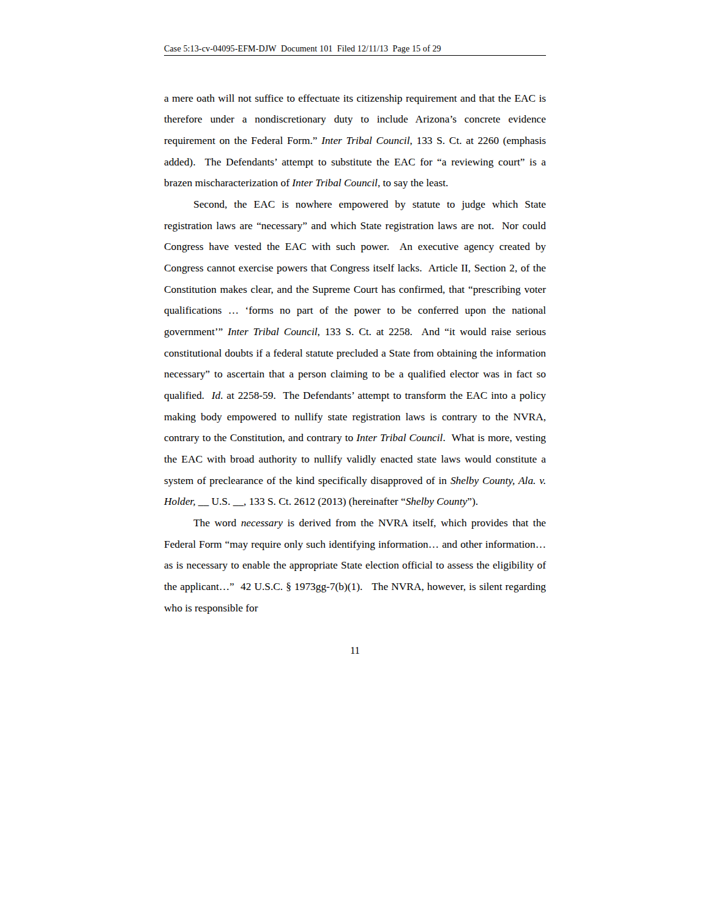Case 5:13-cv-04095-EFM-DJW Document 101 Filed 12/11/13 Page 15 of 29
a mere oath will not suffice to effectuate its citizenship requirement and that the EAC is therefore under a nondiscretionary duty to include Arizona’s concrete evidence requirement on the Federal Form.” Inter Tribal Council, 133 S. Ct. at 2260 (emphasis added). The Defendants’ attempt to substitute the EAC for “a reviewing court” is a brazen mischaracterization of Inter Tribal Council, to say the least.
Second, the EAC is nowhere empowered by statute to judge which State registration laws are “necessary” and which State registration laws are not. Nor could Congress have vested the EAC with such power. An executive agency created by Congress cannot exercise powers that Congress itself lacks. Article II, Section 2, of the Constitution makes clear, and the Supreme Court has confirmed, that “prescribing voter qualifications … ‘forms no part of the power to be conferred upon the national government’” Inter Tribal Council, 133 S. Ct. at 2258. And “it would raise serious constitutional doubts if a federal statute precluded a State from obtaining the information necessary” to ascertain that a person claiming to be a qualified elector was in fact so qualified. Id. at 2258-59. The Defendants’ attempt to transform the EAC into a policy making body empowered to nullify state registration laws is contrary to the NVRA, contrary to the Constitution, and contrary to Inter Tribal Council. What is more, vesting the EAC with broad authority to nullify validly enacted state laws would constitute a system of preclearance of the kind specifically disapproved of in Shelby County, Ala. v. Holder, __ U.S. __, 133 S. Ct. 2612 (2013) (hereinafter “Shelby County”).
The word necessary is derived from the NVRA itself, which provides that the Federal Form “may require only such identifying information… and other information… as is necessary to enable the appropriate State election official to assess the eligibility of the applicant…” 42 U.S.C. § 1973gg-7(b)(1). The NVRA, however, is silent regarding who is responsible for
11